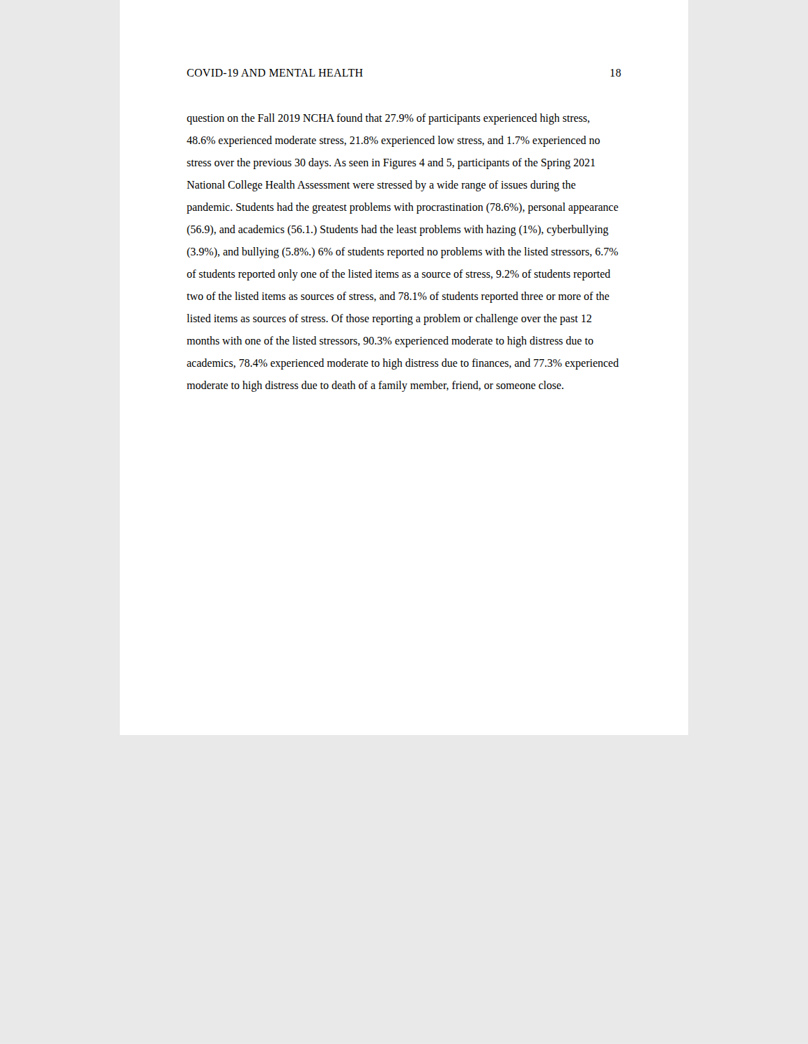COVID-19 and Mental Health 18
question on the Fall 2019 NCHA found that 27.9% of participants experienced high stress, 48.6% experienced moderate stress, 21.8% experienced low stress, and 1.7% experienced no stress over the previous 30 days. As seen in Figures 4 and 5, participants of the Spring 2021 National College Health Assessment were stressed by a wide range of issues during the pandemic. Students had the greatest problems with procrastination (78.6%), personal appearance (56.9), and academics (56.1.) Students had the least problems with hazing (1%), cyberbullying (3.9%), and bullying (5.8%.) 6% of students reported no problems with the listed stressors, 6.7% of students reported only one of the listed items as a source of stress, 9.2% of students reported two of the listed items as sources of stress, and 78.1% of students reported three or more of the listed items as sources of stress. Of those reporting a problem or challenge over the past 12 months with one of the listed stressors, 90.3% experienced moderate to high distress due to academics, 78.4% experienced moderate to high distress due to finances, and 77.3% experienced moderate to high distress due to death of a family member, friend, or someone close.